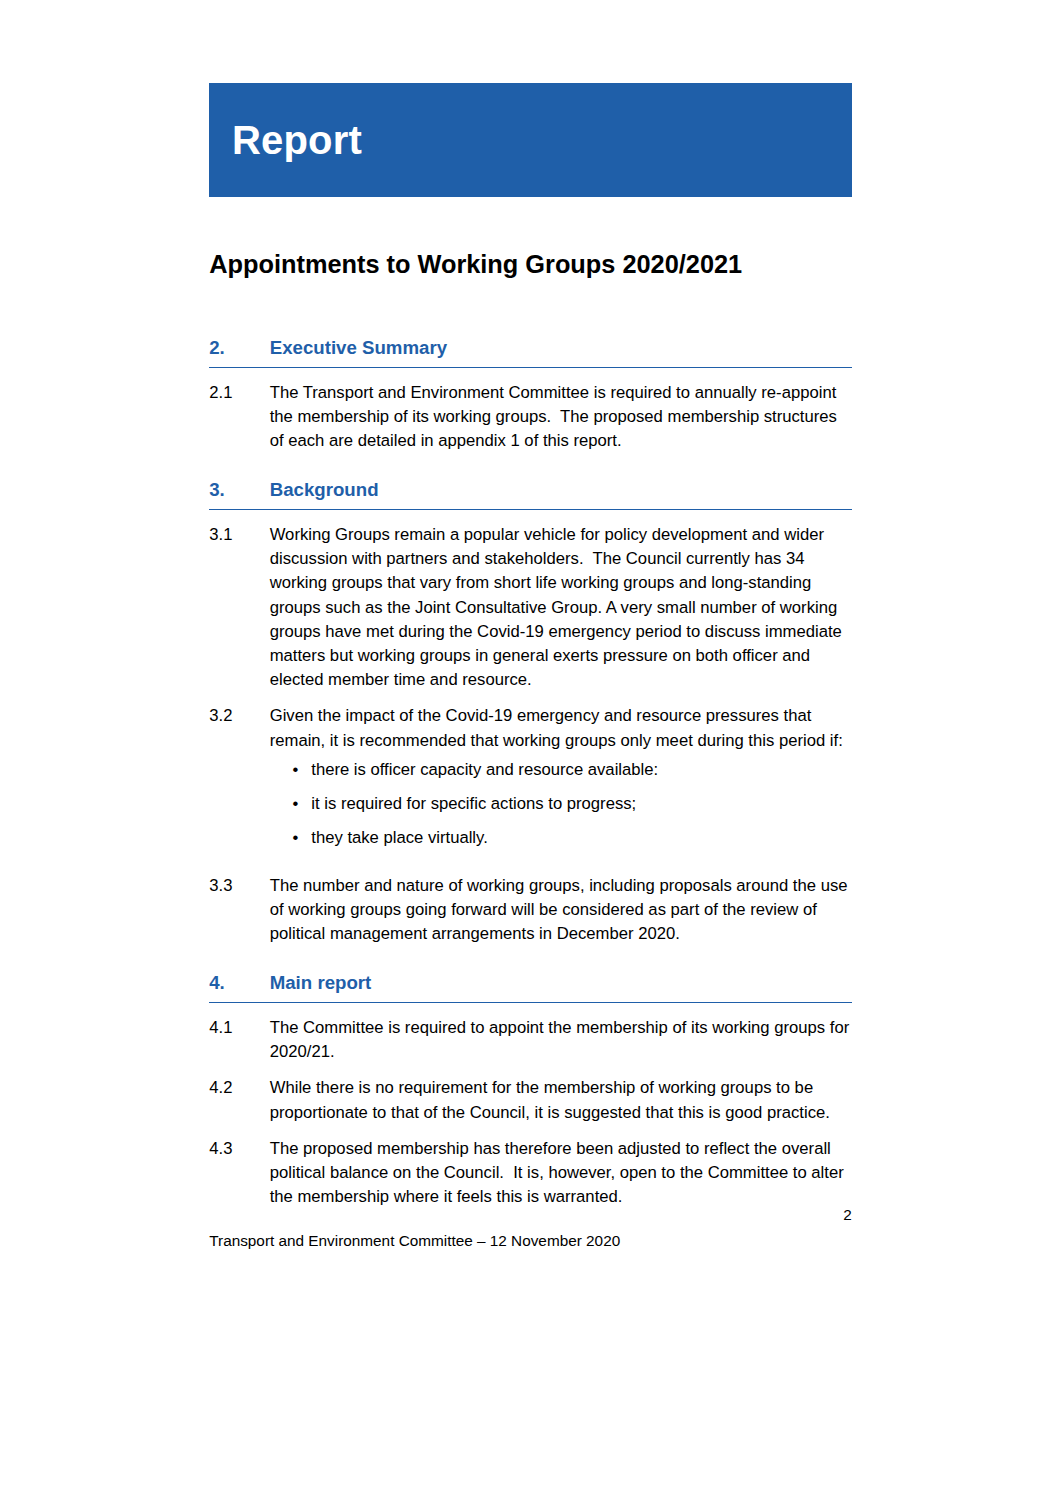Report
Appointments to Working Groups 2020/2021
2. Executive Summary
2.1 The Transport and Environment Committee is required to annually re-appoint the membership of its working groups. The proposed membership structures of each are detailed in appendix 1 of this report.
3. Background
3.1 Working Groups remain a popular vehicle for policy development and wider discussion with partners and stakeholders. The Council currently has 34 working groups that vary from short life working groups and long-standing groups such as the Joint Consultative Group. A very small number of working groups have met during the Covid-19 emergency period to discuss immediate matters but working groups in general exerts pressure on both officer and elected member time and resource.
3.2 Given the impact of the Covid-19 emergency and resource pressures that remain, it is recommended that working groups only meet during this period if:
there is officer capacity and resource available:
it is required for specific actions to progress;
they take place virtually.
3.3 The number and nature of working groups, including proposals around the use of working groups going forward will be considered as part of the review of political management arrangements in December 2020.
4. Main report
4.1 The Committee is required to appoint the membership of its working groups for 2020/21.
4.2 While there is no requirement for the membership of working groups to be proportionate to that of the Council, it is suggested that this is good practice.
4.3 The proposed membership has therefore been adjusted to reflect the overall political balance on the Council. It is, however, open to the Committee to alter the membership where it feels this is warranted.
2
Transport and Environment Committee – 12 November 2020